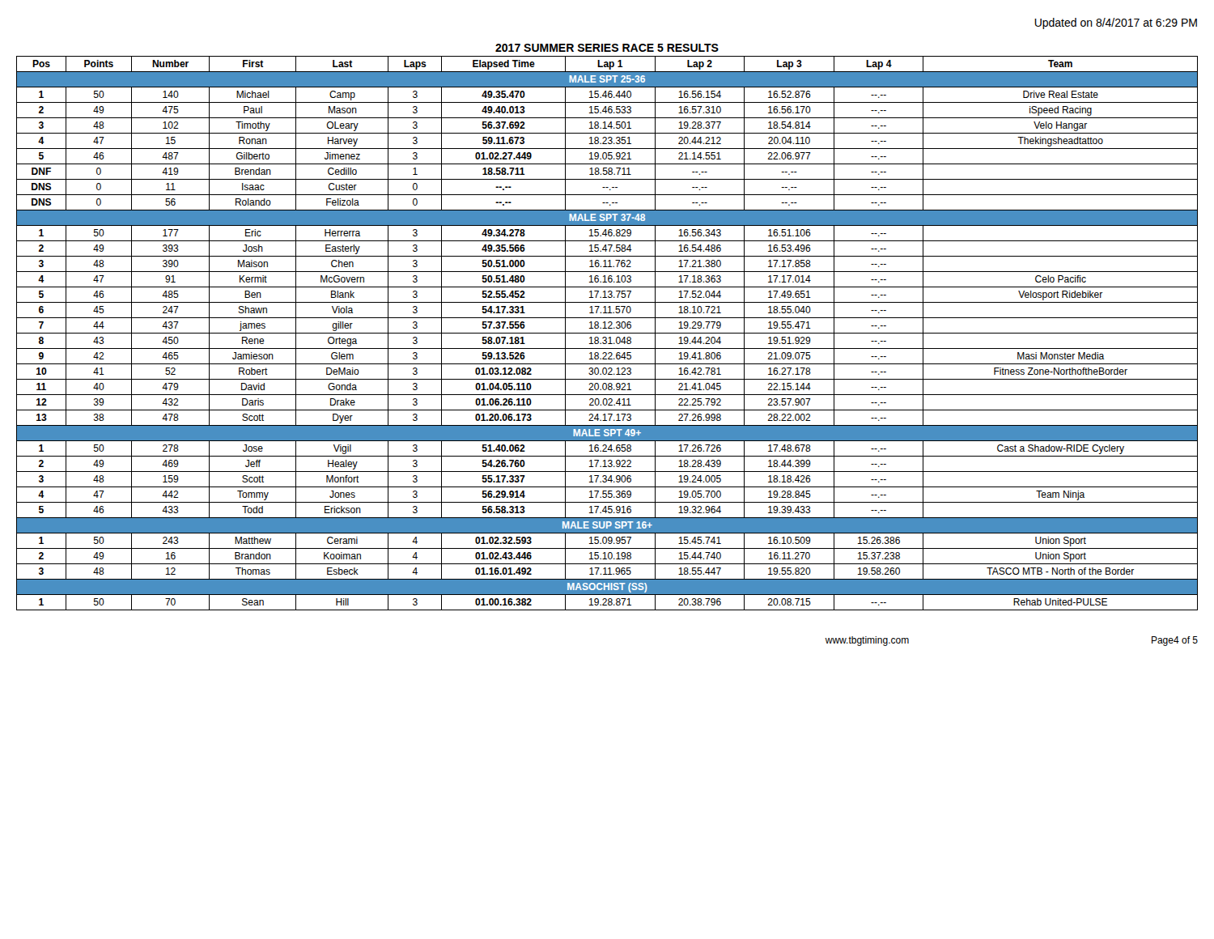Updated on 8/4/2017 at 6:29 PM
2017 SUMMER SERIES RACE 5 RESULTS
| Pos | Points | Number | First | Last | Laps | Elapsed Time | Lap 1 | Lap 2 | Lap 3 | Lap 4 | Team |
| --- | --- | --- | --- | --- | --- | --- | --- | --- | --- | --- | --- |
| MALE SPT 25-36 |
| 1 | 50 | 140 | Michael | Camp | 3 | 49.35.470 | 15.46.440 | 16.56.154 | 16.52.876 | --.-- | Drive Real Estate |
| 2 | 49 | 475 | Paul | Mason | 3 | 49.40.013 | 15.46.533 | 16.57.310 | 16.56.170 | --.-- | iSpeed Racing |
| 3 | 48 | 102 | Timothy | OLeary | 3 | 56.37.692 | 18.14.501 | 19.28.377 | 18.54.814 | --.-- | Velo Hangar |
| 4 | 47 | 15 | Ronan | Harvey | 3 | 59.11.673 | 18.23.351 | 20.44.212 | 20.04.110 | --.-- | Thekingsheadtattoo |
| 5 | 46 | 487 | Gilberto | Jimenez | 3 | 01.02.27.449 | 19.05.921 | 21.14.551 | 22.06.977 | --.-- | |
| DNF | 0 | 419 | Brendan | Cedillo | 1 | 18.58.711 | 18.58.711 | --.-- | --.-- | --.-- | |
| DNS | 0 | 11 | Isaac | Custer | 0 | --.-- | --.-- | --.-- | --.-- | --.-- | |
| DNS | 0 | 56 | Rolando | Felizola | 0 | --.-- | --.-- | --.-- | --.-- | --.-- | |
| MALE SPT 37-48 |
| 1 | 50 | 177 | Eric | Herrerra | 3 | 49.34.278 | 15.46.829 | 16.56.343 | 16.51.106 | --.-- | |
| 2 | 49 | 393 | Josh | Easterly | 3 | 49.35.566 | 15.47.584 | 16.54.486 | 16.53.496 | --.-- | |
| 3 | 48 | 390 | Maison | Chen | 3 | 50.51.000 | 16.11.762 | 17.21.380 | 17.17.858 | --.-- | |
| 4 | 47 | 91 | Kermit | McGovern | 3 | 50.51.480 | 16.16.103 | 17.18.363 | 17.17.014 | --.-- | Celo Pacific |
| 5 | 46 | 485 | Ben | Blank | 3 | 52.55.452 | 17.13.757 | 17.52.044 | 17.49.651 | --.-- | Velosport Ridebiker |
| 6 | 45 | 247 | Shawn | Viola | 3 | 54.17.331 | 17.11.570 | 18.10.721 | 18.55.040 | --.-- | |
| 7 | 44 | 437 | james | giller | 3 | 57.37.556 | 18.12.306 | 19.29.779 | 19.55.471 | --.-- | |
| 8 | 43 | 450 | Rene | Ortega | 3 | 58.07.181 | 18.31.048 | 19.44.204 | 19.51.929 | --.-- | |
| 9 | 42 | 465 | Jamieson | Glem | 3 | 59.13.526 | 18.22.645 | 19.41.806 | 21.09.075 | --.-- | Masi Monster Media |
| 10 | 41 | 52 | Robert | DeMaio | 3 | 01.03.12.082 | 30.02.123 | 16.42.781 | 16.27.178 | --.-- | Fitness Zone-NorthoftheBorder |
| 11 | 40 | 479 | David | Gonda | 3 | 01.04.05.110 | 20.08.921 | 21.41.045 | 22.15.144 | --.-- | |
| 12 | 39 | 432 | Daris | Drake | 3 | 01.06.26.110 | 20.02.411 | 22.25.792 | 23.57.907 | --.-- | |
| 13 | 38 | 478 | Scott | Dyer | 3 | 01.20.06.173 | 24.17.173 | 27.26.998 | 28.22.002 | --.-- | |
| MALE SPT 49+ |
| 1 | 50 | 278 | Jose | Vigil | 3 | 51.40.062 | 16.24.658 | 17.26.726 | 17.48.678 | --.-- | Cast a Shadow-RIDE Cyclery |
| 2 | 49 | 469 | Jeff | Healey | 3 | 54.26.760 | 17.13.922 | 18.28.439 | 18.44.399 | --.-- | |
| 3 | 48 | 159 | Scott | Monfort | 3 | 55.17.337 | 17.34.906 | 19.24.005 | 18.18.426 | --.-- | |
| 4 | 47 | 442 | Tommy | Jones | 3 | 56.29.914 | 17.55.369 | 19.05.700 | 19.28.845 | --.-- | Team Ninja |
| 5 | 46 | 433 | Todd | Erickson | 3 | 56.58.313 | 17.45.916 | 19.32.964 | 19.39.433 | --.-- | |
| MALE SUP SPT 16+ |
| 1 | 50 | 243 | Matthew | Cerami | 4 | 01.02.32.593 | 15.09.957 | 15.45.741 | 16.10.509 | 15.26.386 | Union Sport |
| 2 | 49 | 16 | Brandon | Kooiman | 4 | 01.02.43.446 | 15.10.198 | 15.44.740 | 16.11.270 | 15.37.238 | Union Sport |
| 3 | 48 | 12 | Thomas | Esbeck | 4 | 01.16.01.492 | 17.11.965 | 18.55.447 | 19.55.820 | 19.58.260 | TASCO MTB - North of the Border |
| MASOCHIST (SS) |
| 1 | 50 | 70 | Sean | Hill | 3 | 01.00.16.382 | 19.28.871 | 20.38.796 | 20.08.715 | --.-- | Rehab United-PULSE |
www.tbgtiming.com
Page4 of 5